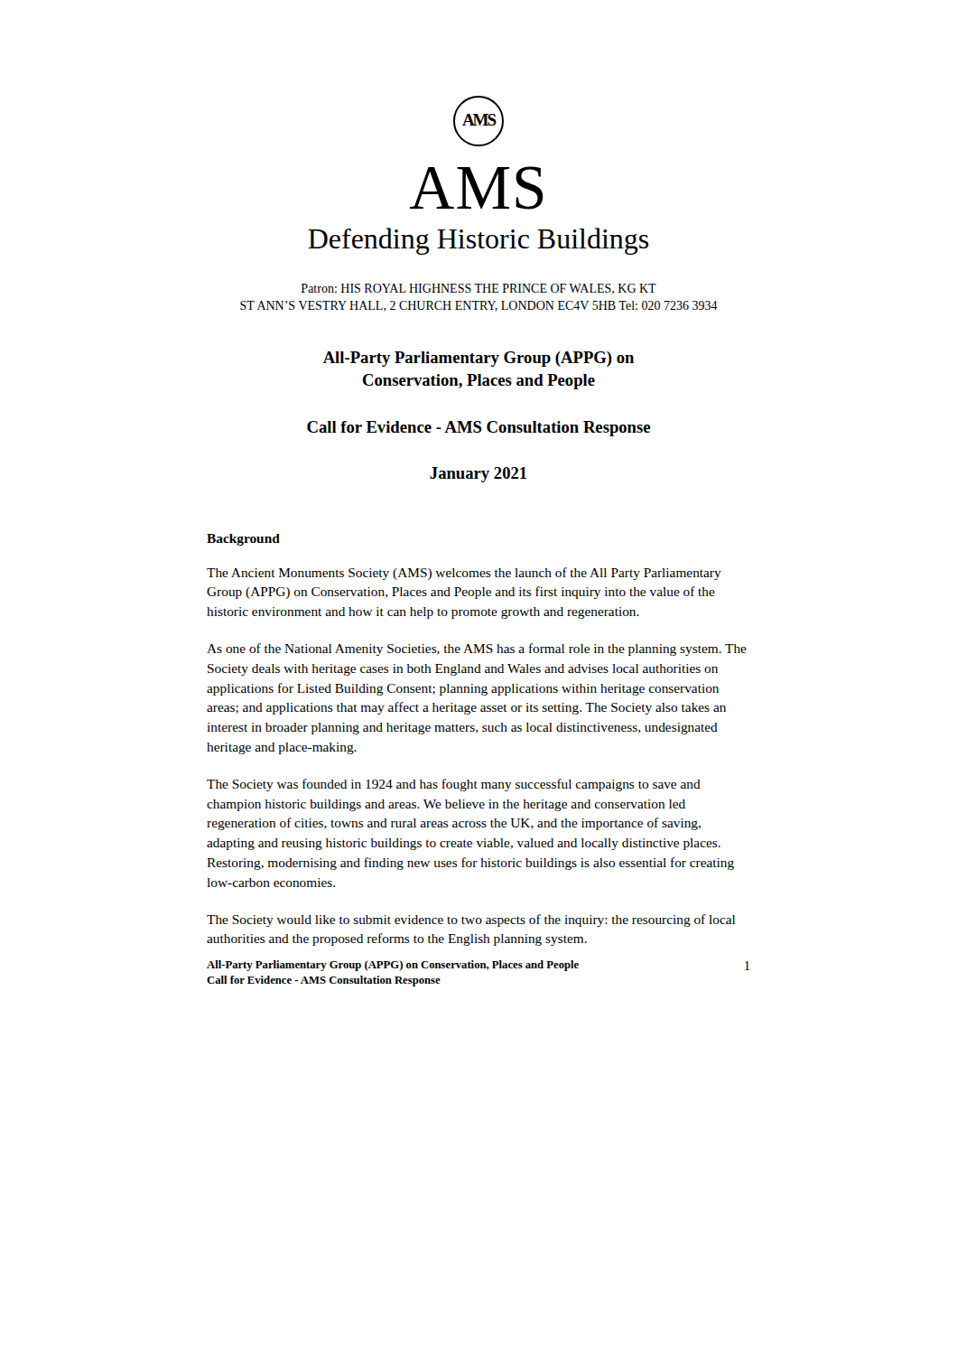AMS
AMS
Defending Historic Buildings
Patron: HIS ROYAL HIGHNESS THE PRINCE OF WALES, KG KT
ST ANN’S VESTRY HALL, 2 CHURCH ENTRY, LONDON EC4V 5HB Tel: 020 7236 3934
All-Party Parliamentary Group (APPG) on
Conservation, Places and People
Call for Evidence - AMS Consultation Response
January 2021
Background
The Ancient Monuments Society (AMS) welcomes the launch of the All Party Parliamentary Group (APPG) on Conservation, Places and People and its first inquiry into the value of the historic environment and how it can help to promote growth and regeneration.
As one of the National Amenity Societies, the AMS has a formal role in the planning system. The Society deals with heritage cases in both England and Wales and advises local authorities on applications for Listed Building Consent; planning applications within heritage conservation areas; and applications that may affect a heritage asset or its setting. The Society also takes an interest in broader planning and heritage matters, such as local distinctiveness, undesignated heritage and place-making.
The Society was founded in 1924 and has fought many successful campaigns to save and champion historic buildings and areas. We believe in the heritage and conservation led regeneration of cities, towns and rural areas across the UK, and the importance of saving, adapting and reusing historic buildings to create viable, valued and locally distinctive places. Restoring, modernising and finding new uses for historic buildings is also essential for creating low-carbon economies.
The Society would like to submit evidence to two aspects of the inquiry: the resourcing of local authorities and the proposed reforms to the English planning system.
All-Party Parliamentary Group (APPG) on Conservation, Places and People
Call for Evidence - AMS Consultation Response
1